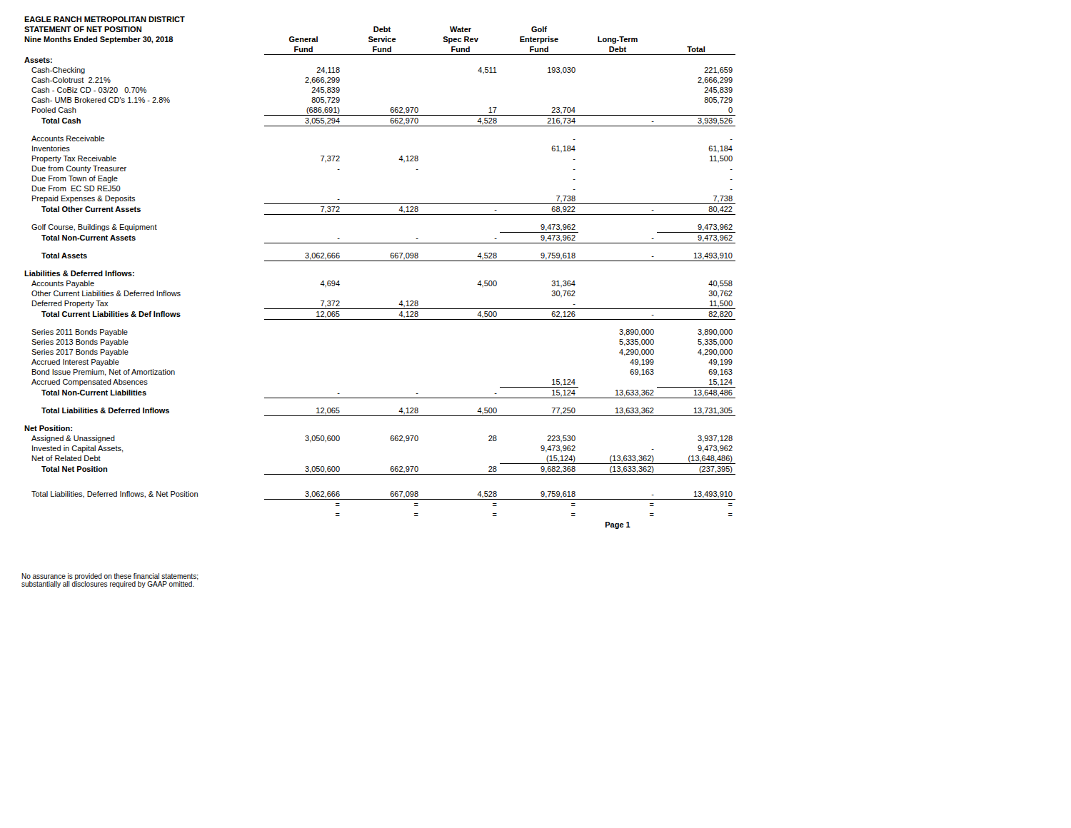| EAGLE RANCH METROPOLITAN DISTRICT | | | | | | |
| STATEMENT OF NET POSITION | | Debt | Water | Golf | | |
| Nine Months Ended September 30, 2018 | General | Service | Spec Rev | Enterprise | Long-Term | |
| | Fund | Fund | Fund | Fund | Debt | Total |
| Assets: | | | | | | |
| Cash-Checking | 24,118 | | 4,511 | 193,030 | | 221,659 |
| Cash-Colotrust 2.21% | 2,666,299 | | | | | 2,666,299 |
| Cash - CoBiz CD - 03/20 0.70% | 245,839 | | | | | 245,839 |
| Cash- UMB Brokered CD's 1.1% - 2.8% | 805,729 | | | | | 805,729 |
| Pooled Cash | (686,691) | 662,970 | 17 | 23,704 | | 0 |
| Total Cash | 3,055,294 | 662,970 | 4,528 | 216,734 | - | 3,939,526 |
| Accounts Receivable | | | | - | | - |
| Inventories | | | | 61,184 | | 61,184 |
| Property Tax Receivable | 7,372 | 4,128 | | - | | 11,500 |
| Due from County Treasurer | - | - | | - | | - |
| Due From Town of Eagle | | | | - | | - |
| Due From EC SD REJ50 | | | | - | | - |
| Prepaid Expenses & Deposits | - | | | 7,738 | | 7,738 |
| Total Other Current Assets | 7,372 | 4,128 | - | 68,922 | - | 80,422 |
| Golf Course, Buildings & Equipment | | | | 9,473,962 | | 9,473,962 |
| Total Non-Current Assets | - | - | - | 9,473,962 | - | 9,473,962 |
| Total Assets | 3,062,666 | 667,098 | 4,528 | 9,759,618 | - | 13,493,910 |
| Liabilities & Deferred Inflows: | | | | | | |
| Accounts Payable | 4,694 | | 4,500 | 31,364 | | 40,558 |
| Other Current Liabilities & Deferred Inflows | | | | 30,762 | | 30,762 |
| Deferred Property Tax | 7,372 | 4,128 | | - | | 11,500 |
| Total Current Liabilities & Def Inflows | 12,065 | 4,128 | 4,500 | 62,126 | - | 82,820 |
| Series 2011 Bonds Payable | | | | | 3,890,000 | 3,890,000 |
| Series 2013 Bonds Payable | | | | | 5,335,000 | 5,335,000 |
| Series 2017 Bonds Payable | | | | | 4,290,000 | 4,290,000 |
| Accrued Interest Payable | | | | | 49,199 | 49,199 |
| Bond Issue Premium, Net of Amortization | | | | | 69,163 | 69,163 |
| Accrued Compensated Absences | | | | 15,124 | | 15,124 |
| Total Non-Current Liabilities | - | - | - | 15,124 | 13,633,362 | 13,648,486 |
| Total Liabilities & Deferred Inflows | 12,065 | 4,128 | 4,500 | 77,250 | 13,633,362 | 13,731,305 |
| Net Position: | | | | | | |
| Assigned & Unassigned | 3,050,600 | 662,970 | 28 | 223,530 | | 3,937,128 |
| Invested in Capital Assets, | | | | 9,473,962 | - | 9,473,962 |
| Net of Related Debt | | | | (15,124) | (13,633,362) | (13,648,486) |
| Total Net Position | 3,050,600 | 662,970 | 28 | 9,682,368 | (13,633,362) | (237,395) |
| Total Liabilities, Deferred Inflows, & Net Position | 3,062,666 | 667,098 | 4,528 | 9,759,618 | - | 13,493,910 |
| | = | = | = | = | = | = |
| | = | = | = | = | = | = |
| | | | | | Page 1 | |
No assurance is provided on these financial statements;
substantially all disclosures required by GAAP omitted.